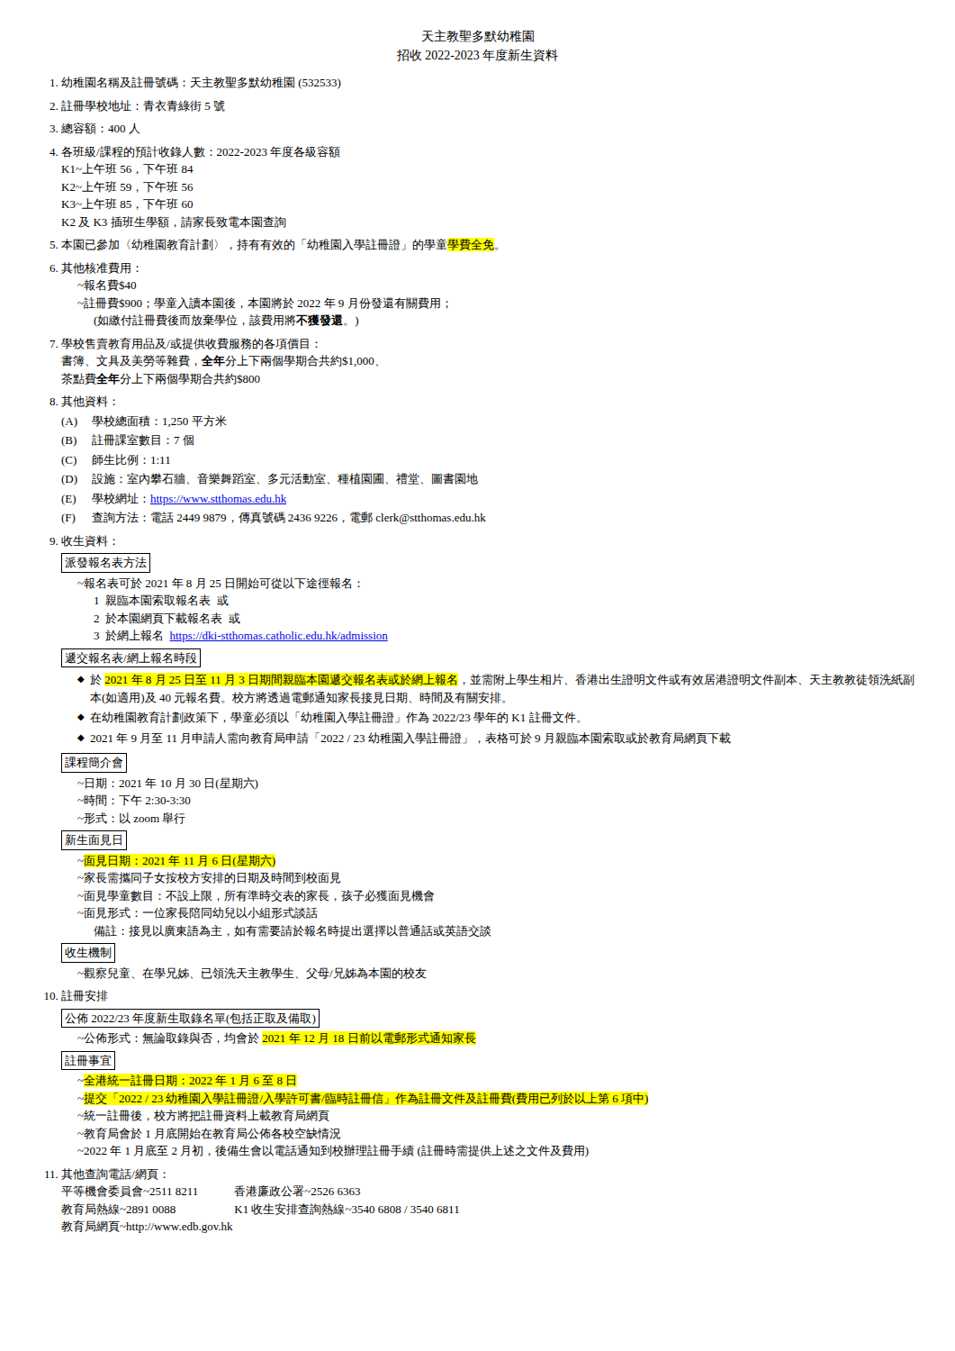天主教聖多默幼稚園
招收 2022-2023 年度新生資料
幼稚園名稱及註冊號碼：天主教聖多默幼稚園 (532533)
註冊學校地址：青衣青綠街 5 號
總容額：400 人
各班級/課程的預計收錄人數：2022-2023 年度各級容額
K1~上午班 56，下午班 84
K2~上午班 59，下午班 56
K3~上午班 85，下午班 60
K2 及 K3 插班生學額，請家長致電本園查詢
本園已參加〈幼稚園教育計劃〉，持有有效的「幼稚園入學註冊證」的學童學費全免。
其他核准費用：
~報名費$40
~註冊費$900；學童入讀本園後，本園將於 2022 年 9 月份發還有關費用；
(如繳付註冊費後而放棄學位，該費用將不獲發還。)
學校售賣教育用品及/或提供收費服務的各項價目：
書簿、文具及美勞等雜費，全年分上下兩個學期合共約$1,000、
茶點費全年分上下兩個學期合共約$800
其他資料：
(A) 學校總面積：1,250 平方米
(B) 註冊課室數目：7 個
(C) 師生比例：1:11
(D) 設施：室內攀石牆、音樂舞蹈室、多元活動室、種植園圃、禮堂、圖書園地
(E) 學校網址：https://www.stthomas.edu.hk
(F) 查詢方法：電話 2449 9879，傳真號碼 2436 9226，電郵 clerk@stthomas.edu.hk
收生資料：
派發報名表方法
~報名表可於 2021 年 8 月 25 日開始可從以下途徑報名：
1 親臨本園索取報名表 或
2 於本園網頁下載報名表 或
3 於網上報名 https://dki-stthomas.catholic.edu.hk/admission
遞交報名表/網上報名時段
於 2021 年 8 月 25 日至 11 月 3 日期間親臨本園遞交報名表或於網上報名，並需附上學生相片、香港出生證明文件或有效居港證明文件副本、天主教教徒領洗紙副本(如適用)及 40 元報名費。校方將透過電郵通知家長接見日期、時間及有關安排。
在幼稚園教育計劃政策下，學童必須以「幼稚園入學註冊證」作為 2022/23 學年的 K1 註冊文件。
2021 年 9 月至 11 月申請人需向教育局申請「2022 / 23 幼稚園入學註冊證」，表格可於 9 月親臨本園索取或於教育局網頁下載
課程簡介會
~日期：2021 年 10 月 30 日(星期六)
~時間：下午 2:30-3:30
~形式：以 zoom 舉行
新生面見日
~面見日期：2021 年 11 月 6 日(星期六)
~家長需攜同子女按校方安排的日期及時間到校面見
~面見學童數目：不設上限，所有準時交表的家長，孩子必獲面見機會
~面見形式：一位家長陪同幼兒以小組形式談話
備註：接見以廣東語為主，如有需要請於報名時提出選擇以普通話或英語交談
收生機制
~觀察兒童、在學兄姊、已領洗天主教學生、父母/兄姊為本園的校友
註冊安排
公佈 2022/23 年度新生取錄名單(包括正取及備取)
~公佈形式：無論取錄與否，均會於 2021 年 12 月 18 日前以電郵形式通知家長
註冊事宜
~全港統一註冊日期：2022 年 1 月 6 至 8 日
~提交「2022 / 23 幼稚園入學註冊證/入學許可書/臨時註冊信」作為註冊文件及註冊費(費用已列於以上第 6 項中)
~統一註冊後，校方將把註冊資料上載教育局網頁
~教育局會於 1 月底開始在教育局公佈各校空缺情況
~2022 年 1 月底至 2 月初，後備生會以電話通知到校辦理註冊手續 (註冊時需提供上述之文件及費用)
其他查詢電話/網頁：
| 平等機會委員會~2511 8211 | 香港廉政公署~2526 6363 |
| 教育局熱線~2891 0088 | K1 收生安排查詢熱線~3540 6808 / 3540 6811 |
| 教育局網頁~http://www.edb.gov.hk |